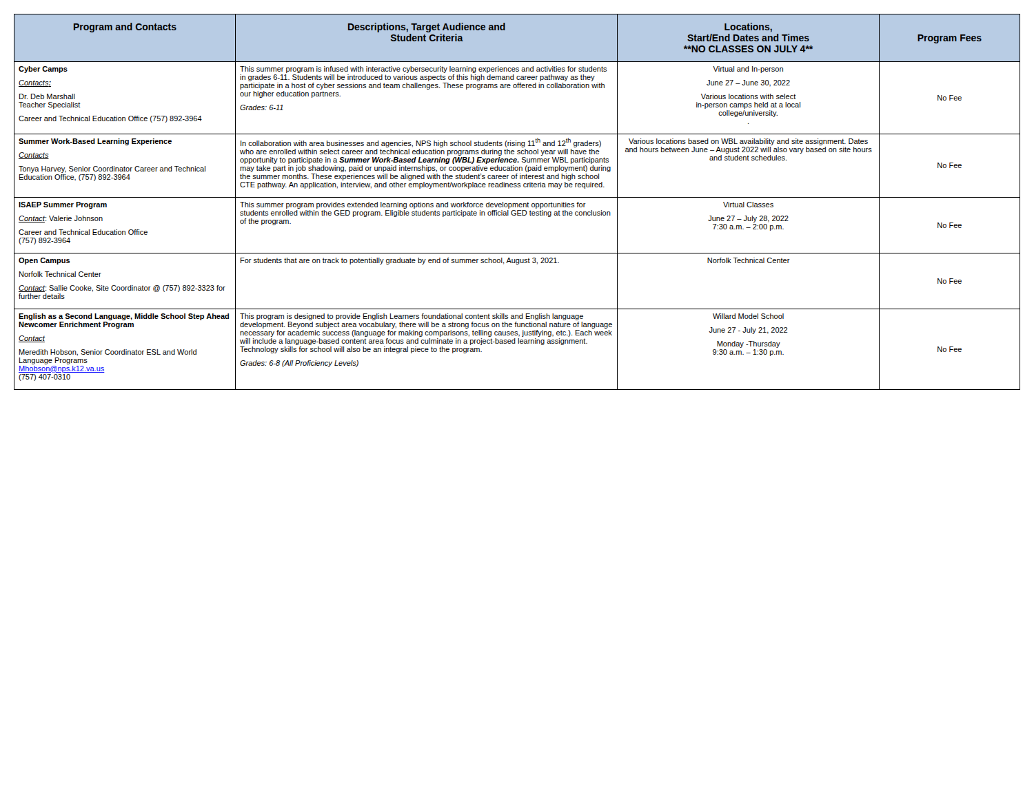| Program and Contacts | Descriptions, Target Audience and Student Criteria | Locations, Start/End Dates and Times **NO CLASSES ON JULY 4** | Program Fees |
| --- | --- | --- | --- |
| Cyber Camps Contacts : Dr. Deb Marshall Teacher Specialist Career and Technical Education Office (757) 892-3964 | This summer program is infused with interactive cybersecurity learning experiences and activities for students in grades 6-11. Students will be introduced to various aspects of this high demand career pathway as they participate in a host of cyber sessions and team challenges. These programs are offered in collaboration with our higher education partners. Grades: 6-11 | Virtual and In-person June 27 – June 30, 2022 Various locations with select in-person camps held at a local college/university. . | No Fee |
| Summer Work-Based Learning Experience Contacts Tonya Harvey, Senior Coordinator Career and Technical Education Office, (757) 892-3964 | In collaboration with area businesses and agencies, NPS high school students (rising 11 th and 12 th graders) who are enrolled within select career and technical education programs during the school year will have the opportunity to participate in a Summer Work-Based Learning (WBL) Experience . Summer WBL participants may take part in job shadowing, paid or unpaid internships, or cooperative education (paid employment) during the summer months. These experiences will be aligned with the student’s career of interest and high school CTE pathway. An application, interview, and other employment/workplace readiness criteria may be required. | Various locations based on WBL availability and site assignment. Dates and hours between June – August 2022 will also vary based on site hours and student schedules. | No Fee |
| ISAEP Summer Program Contact : Valerie Johnson Career and Technical Education Office (757) 892-3964 | This summer program provides extended learning options and workforce development opportunities for students enrolled within the GED program. Eligible students participate in official GED testing at the conclusion of the program. | Virtual Classes June 27 – July 28, 2022 7:30 a.m. – 2:00 p.m. | No Fee |
| Open Campus Norfolk Technical Center Contact : Sallie Cooke, Site Coordinator @ (757) 892-3323 for further details | For students that are on track to potentially graduate by end of summer school, August 3, 2021. | Norfolk Technical Center | No Fee |
| English as a Second Language, Middle School Step Ahead Newcomer Enrichment Program Contact Meredith Hobson, Senior Coordinator ESL and World Language Programs Mhobson@nps.k12.va.us (757) 407-0310 | This program is designed to provide English Learners foundational content skills and English language development. Beyond subject area vocabulary, there will be a strong focus on the functional nature of language necessary for academic success (language for making comparisons, telling causes, justifying, etc.). Each week will include a language-based content area focus and culminate in a project-based learning assignment. Technology skills for school will also be an integral piece to the program. Grades: 6-8 (All Proficiency Levels) | Willard Model School June 27 - July 21, 2022 Monday -Thursday 9:30 a.m. – 1:30 p.m. | No Fee |